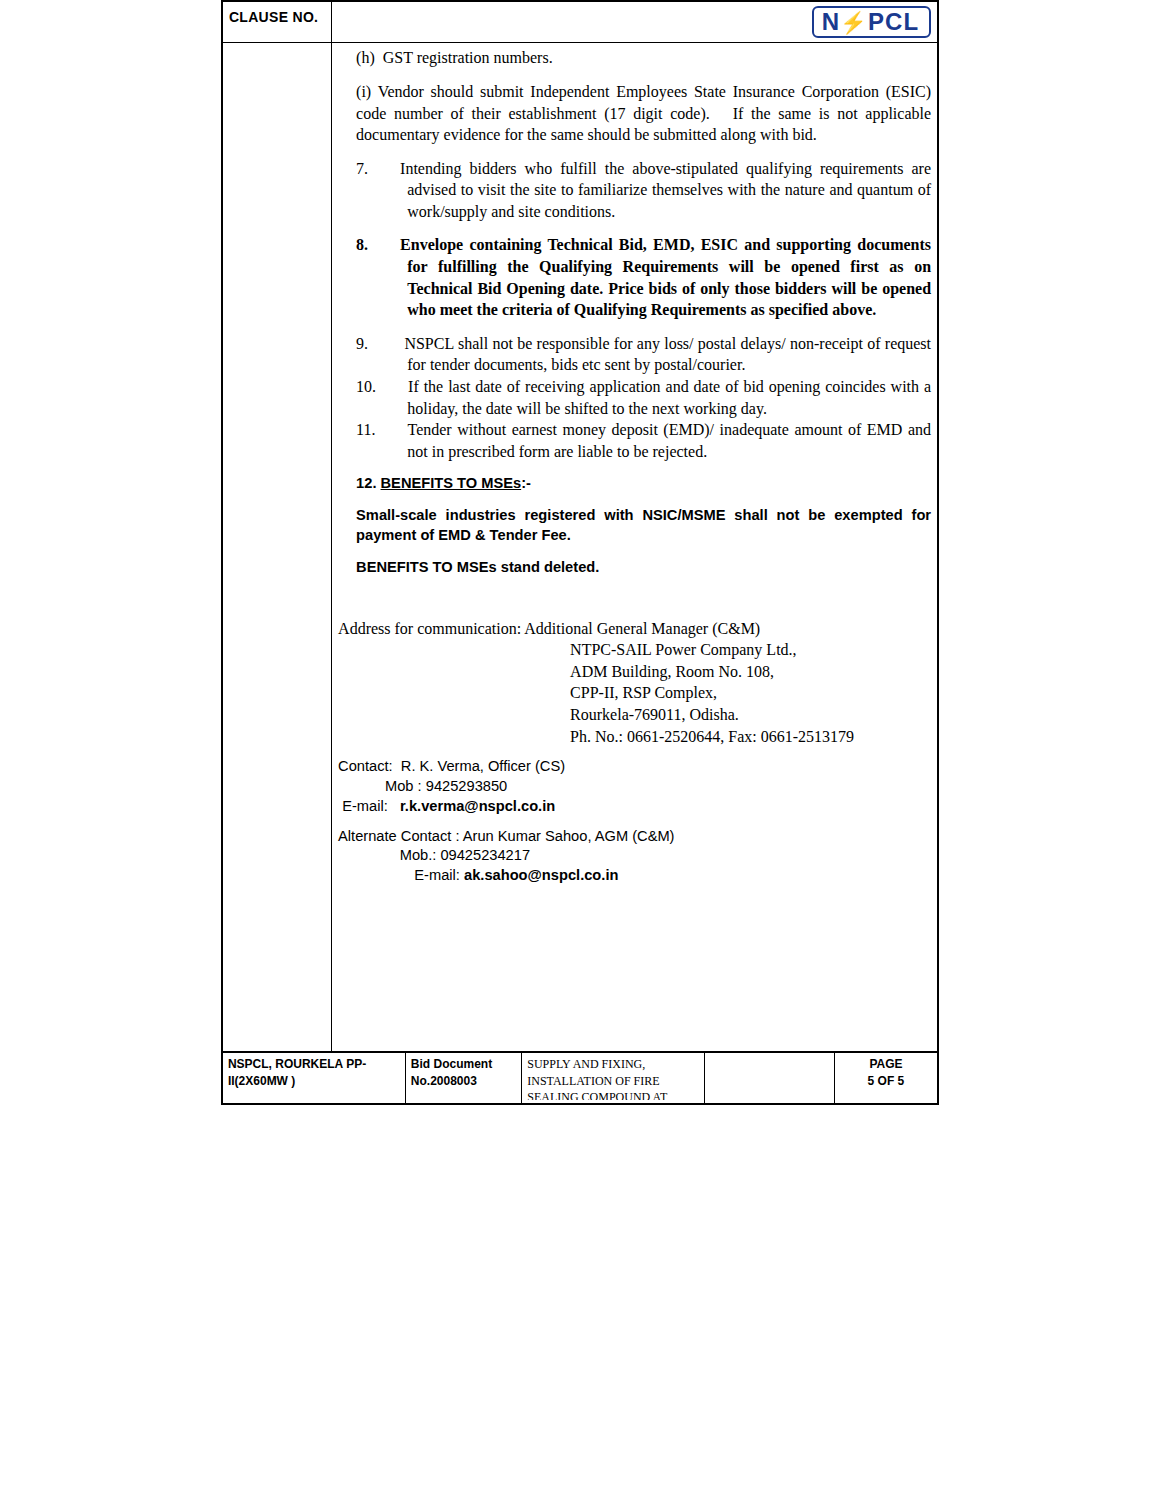| CLAUSE NO. | N ⚡ PCL |
| | (h) GST registration numbers. (i) Vendor should submit Independent Employees State Insurance Corporation (ESIC) code number of their establishment (17 digit code). If the same is not applicable documentary evidence for the same should be submitted along with bid. 7. Intending bidders who fulfill the above-stipulated qualifying requirements are advised to visit the site to familiarize themselves with the nature and quantum of work/supply and site conditions. 8. Envelope containing Technical Bid, EMD, ESIC and supporting documents for fulfilling the Qualifying Requirements will be opened first as on Technical Bid Opening date. Price bids of only those bidders will be opened who meet the criteria of Qualifying Requirements as specified above. 9. NSPCL shall not be responsible for any loss/ postal delays/ non-receipt of request for tender documents, bids etc sent by postal/courier. 10. If the last date of receiving application and date of bid opening coincides with a holiday, the date will be shifted to the next working day. 11. Tender without earnest money deposit (EMD)/ inadequate amount of EMD and not in prescribed form are liable to be rejected. 12. BENEFITS TO MSEs :- Small-scale industries registered with NSIC/MSME shall not be exempted for payment of EMD & Tender Fee. BENEFITS TO MSEs stand deleted. Address for communication: Additional General Manager (C&M) NTPC-SAIL Power Company Ltd., ADM Building, Room No. 108, CPP-II, RSP Complex, Rourkela-769011, Odisha. Ph. No.: 0661-2520644, Fax: 0661-2513179 Contact: R. K. Verma, Officer (CS) Mob : 9425293850 E-mail: r.k.verma@nspcl.co.in Alternate Contact : Arun Kumar Sahoo, AGM (C&M) Mob.: 09425234217 E-mail: ak.sahoo@nspcl.co.in |
| NSPCL, ROURKELA PP-II(2X60MW ) | Bid Document No.2008003 | SUPPLY AND FIXING, INSTALLATION OF FIRE SEALING COMPOUND AT NSPCL ROURKELA | | PAGE 5 OF 5 |